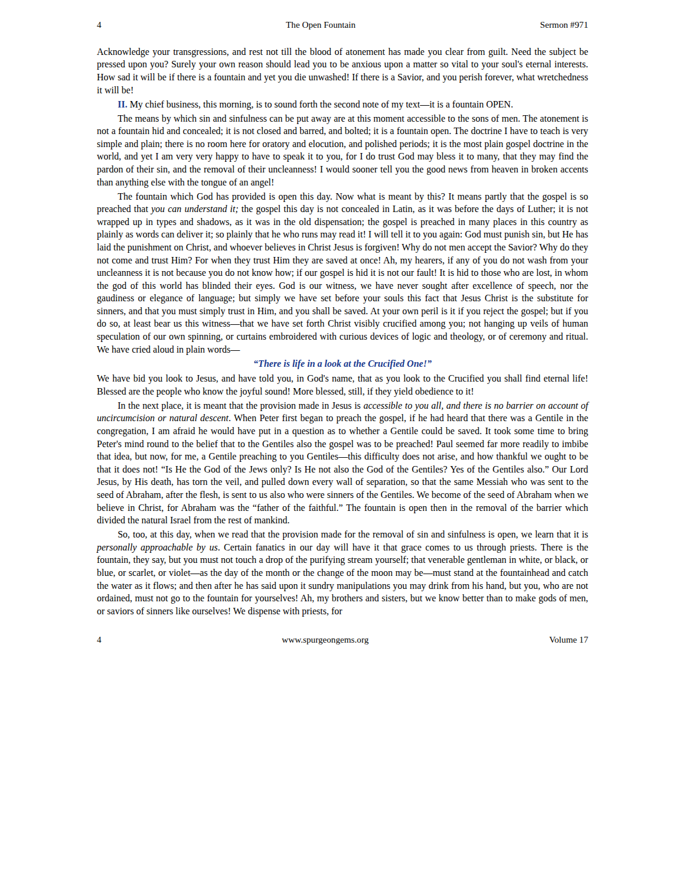4 The Open Fountain Sermon #971
Acknowledge your transgressions, and rest not till the blood of atonement has made you clear from guilt. Need the subject be pressed upon you? Surely your own reason should lead you to be anxious upon a matter so vital to your soul's eternal interests. How sad it will be if there is a fountain and yet you die unwashed! If there is a Savior, and you perish forever, what wretchedness it will be!
II. My chief business, this morning, is to sound forth the second note of my text—it is a fountain OPEN.
The means by which sin and sinfulness can be put away are at this moment accessible to the sons of men. The atonement is not a fountain hid and concealed; it is not closed and barred, and bolted; it is a fountain open. The doctrine I have to teach is very simple and plain; there is no room here for oratory and elocution, and polished periods; it is the most plain gospel doctrine in the world, and yet I am very very happy to have to speak it to you, for I do trust God may bless it to many, that they may find the pardon of their sin, and the removal of their uncleanness! I would sooner tell you the good news from heaven in broken accents than anything else with the tongue of an angel!
The fountain which God has provided is open this day. Now what is meant by this? It means partly that the gospel is so preached that you can understand it; the gospel this day is not concealed in Latin, as it was before the days of Luther; it is not wrapped up in types and shadows, as it was in the old dispensation; the gospel is preached in many places in this country as plainly as words can deliver it; so plainly that he who runs may read it! I will tell it to you again: God must punish sin, but He has laid the punishment on Christ, and whoever believes in Christ Jesus is forgiven! Why do not men accept the Savior? Why do they not come and trust Him? For when they trust Him they are saved at once! Ah, my hearers, if any of you do not wash from your uncleanness it is not because you do not know how; if our gospel is hid it is not our fault! It is hid to those who are lost, in whom the god of this world has blinded their eyes. God is our witness, we have never sought after excellence of speech, nor the gaudiness or elegance of language; but simply we have set before your souls this fact that Jesus Christ is the substitute for sinners, and that you must simply trust in Him, and you shall be saved. At your own peril is it if you reject the gospel; but if you do so, at least bear us this witness—that we have set forth Christ visibly crucified among you; not hanging up veils of human speculation of our own spinning, or curtains embroidered with curious devices of logic and theology, or of ceremony and ritual. We have cried aloud in plain words—
“There is life in a look at the Crucified One!”
We have bid you look to Jesus, and have told you, in God's name, that as you look to the Crucified you shall find eternal life! Blessed are the people who know the joyful sound! More blessed, still, if they yield obedience to it!
In the next place, it is meant that the provision made in Jesus is accessible to you all, and there is no barrier on account of uncircumcision or natural descent. When Peter first began to preach the gospel, if he had heard that there was a Gentile in the congregation, I am afraid he would have put in a question as to whether a Gentile could be saved. It took some time to bring Peter's mind round to the belief that to the Gentiles also the gospel was to be preached! Paul seemed far more readily to imbibe that idea, but now, for me, a Gentile preaching to you Gentiles—this difficulty does not arise, and how thankful we ought to be that it does not! “Is He the God of the Jews only? Is He not also the God of the Gentiles? Yes of the Gentiles also.” Our Lord Jesus, by His death, has torn the veil, and pulled down every wall of separation, so that the same Messiah who was sent to the seed of Abraham, after the flesh, is sent to us also who were sinners of the Gentiles. We become of the seed of Abraham when we believe in Christ, for Abraham was the “father of the faithful.” The fountain is open then in the removal of the barrier which divided the natural Israel from the rest of mankind.
So, too, at this day, when we read that the provision made for the removal of sin and sinfulness is open, we learn that it is personally approachable by us. Certain fanatics in our day will have it that grace comes to us through priests. There is the fountain, they say, but you must not touch a drop of the purifying stream yourself; that venerable gentleman in white, or black, or blue, or scarlet, or violet—as the day of the month or the change of the moon may be—must stand at the fountainhead and catch the water as it flows; and then after he has said upon it sundry manipulations you may drink from his hand, but you, who are not ordained, must not go to the fountain for yourselves! Ah, my brothers and sisters, but we know better than to make gods of men, or saviors of sinners like ourselves! We dispense with priests, for
4 www.spurgeongems.org Volume 17